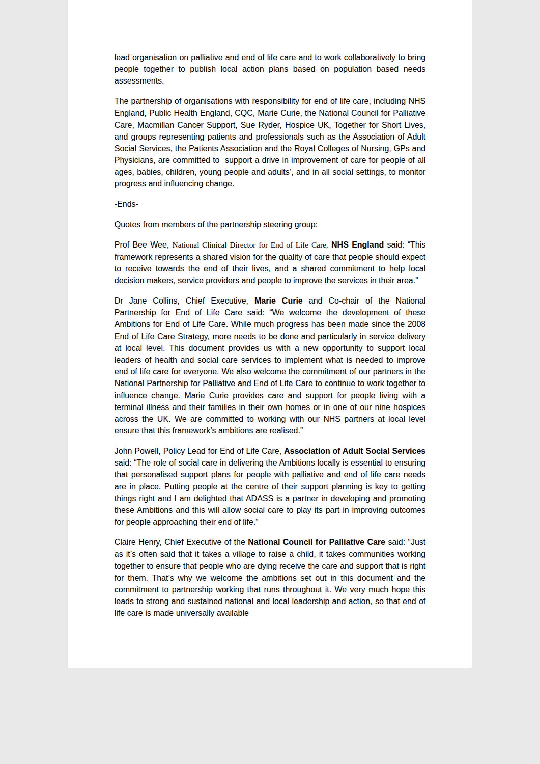lead organisation on palliative and end of life care and to work collaboratively to bring people together to publish local action plans based on population based needs assessments.
The partnership of organisations with responsibility for end of life care, including NHS England, Public Health England, CQC, Marie Curie, the National Council for Palliative Care, Macmillan Cancer Support, Sue Ryder, Hospice UK, Together for Short Lives, and groups representing patients and professionals such as the Association of Adult Social Services, the Patients Association and the Royal Colleges of Nursing, GPs and Physicians, are committed to support a drive in improvement of care for people of all ages, babies, children, young people and adults’, and in all social settings, to monitor progress and influencing change.
-Ends-
Quotes from members of the partnership steering group:
Prof Bee Wee, National Clinical Director for End of Life Care, NHS England said: “This framework represents a shared vision for the quality of care that people should expect to receive towards the end of their lives, and a shared commitment to help local decision makers, service providers and people to improve the services in their area."
Dr Jane Collins, Chief Executive, Marie Curie and Co-chair of the National Partnership for End of Life Care said: “We welcome the development of these Ambitions for End of Life Care. While much progress has been made since the 2008 End of Life Care Strategy, more needs to be done and particularly in service delivery at local level. This document provides us with a new opportunity to support local leaders of health and social care services to implement what is needed to improve end of life care for everyone. We also welcome the commitment of our partners in the National Partnership for Palliative and End of Life Care to continue to work together to influence change. Marie Curie provides care and support for people living with a terminal illness and their families in their own homes or in one of our nine hospices across the UK. We are committed to working with our NHS partners at local level ensure that this framework’s ambitions are realised.”
John Powell, Policy Lead for End of Life Care, Association of Adult Social Services said: “The role of social care in delivering the Ambitions locally is essential to ensuring that personalised support plans for people with palliative and end of life care needs are in place. Putting people at the centre of their support planning is key to getting things right and I am delighted that ADASS is a partner in developing and promoting these Ambitions and this will allow social care to play its part in improving outcomes for people approaching their end of life.”
Claire Henry, Chief Executive of the National Council for Palliative Care said: “Just as it’s often said that it takes a village to raise a child, it takes communities working together to ensure that people who are dying receive the care and support that is right for them. That’s why we welcome the ambitions set out in this document and the commitment to partnership working that runs throughout it. We very much hope this leads to strong and sustained national and local leadership and action, so that end of life care is made universally available